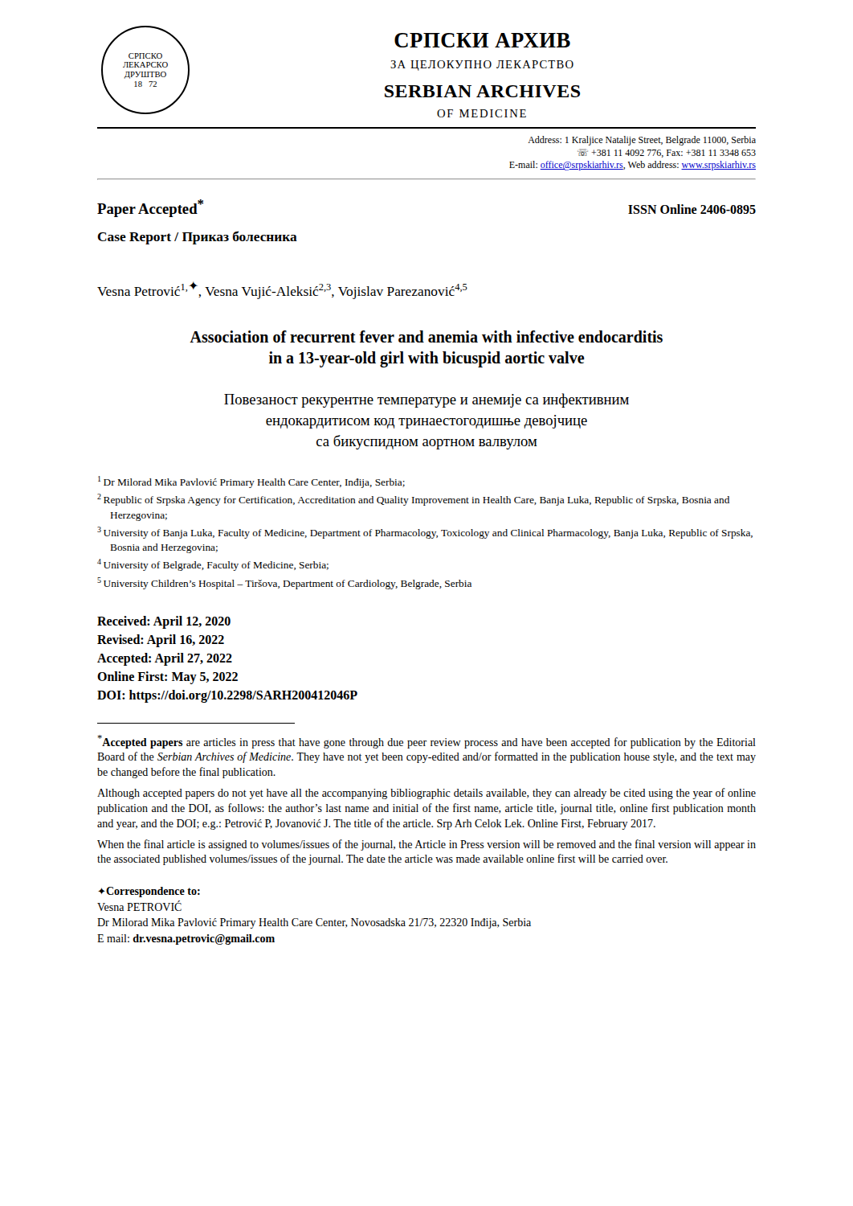СРПСКО ЛЕКАРСКО ДРУШТВО
18 72
СРПСКИ АРХИВ
ЗА ЦЕЛОКУПНО ЛЕКАРСТВО
SERBIAN ARCHIVES
OF MEDICINE
Address: 1 Kraljice Natalije Street, Belgrade 11000, Serbia
☏ +381 11 4092 776, Fax: +381 11 3348 653
E-mail: office@srpskiarhiv.rs, Web address: www.srpskiarhiv.rs
Paper Accepted*
ISSN Online 2406-0895
Case Report / Приказ болесника
Vesna Petrović1,✦, Vesna Vujić-Aleksić2,3, Vojislav Parezanović4,5
Association of recurrent fever and anemia with infective endocarditis
in a 13-year-old girl with bicuspid aortic valve
Повезаност рекурентне температуре и анемије са инфективним
ендокардитисом код тринаестогодишње девојчице
са бикуспидном аортном валвулом
Dr Milorad Mika Pavlović Primary Health Care Center, Inđija, Serbia;
Republic of Srpska Agency for Certification, Accreditation and Quality Improvement in Health Care, Banja Luka, Republic of Srpska, Bosnia and Herzegovina;
University of Banja Luka, Faculty of Medicine, Department of Pharmacology, Toxicology and Clinical Pharmacology, Banja Luka, Republic of Srpska, Bosnia and Herzegovina;
University of Belgrade, Faculty of Medicine, Serbia;
University Children’s Hospital – Tiršova, Department of Cardiology, Belgrade, Serbia
Received: April 12, 2020
Revised: April 16, 2022
Accepted: April 27, 2022
Online First: May 5, 2022
DOI: https://doi.org/10.2298/SARH200412046P
*Accepted papers are articles in press that have gone through due peer review process and have been accepted for publication by the Editorial Board of the Serbian Archives of Medicine. They have not yet been copy-edited and/or formatted in the publication house style, and the text may be changed before the final publication.
Although accepted papers do not yet have all the accompanying bibliographic details available, they can already be cited using the year of online publication and the DOI, as follows: the author’s last name and initial of the first name, article title, journal title, online first publication month and year, and the DOI; e.g.: Petrović P, Jovanović J. The title of the article. Srp Arh Celok Lek. Online First, February 2017.
When the final article is assigned to volumes/issues of the journal, the Article in Press version will be removed and the final version will appear in the associated published volumes/issues of the journal. The date the article was made available online first will be carried over.
✦Correspondence to:
Vesna PETROVIĆ
Dr Milorad Mika Pavlović Primary Health Care Center, Novosadska 21/73, 22320 Inđija, Serbia
E mail: dr.vesna.petrovic@gmail.com